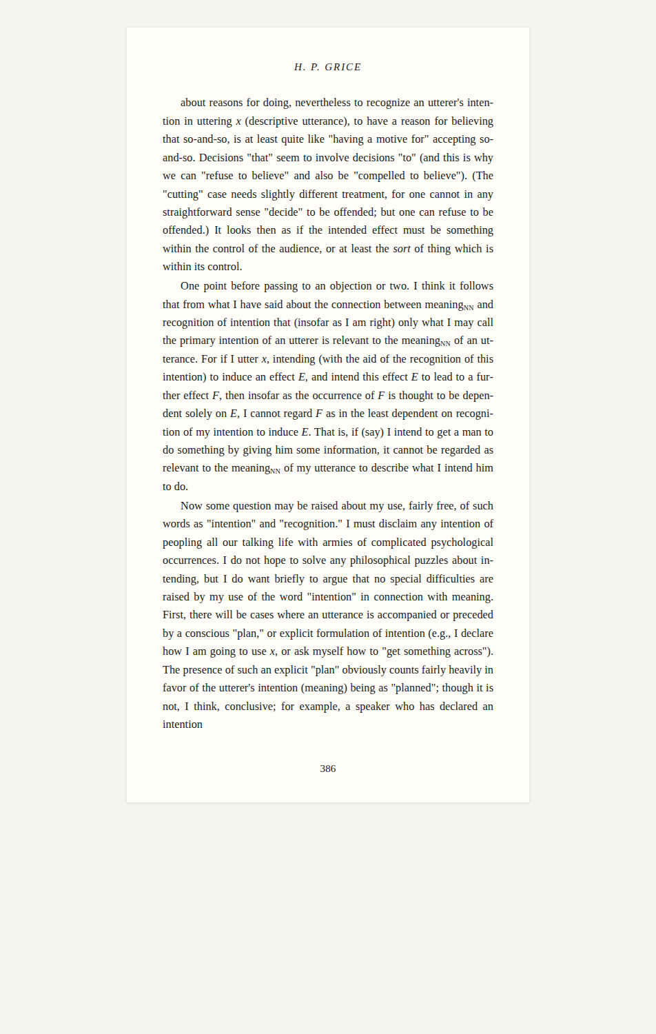H. P. GRICE
about reasons for doing, nevertheless to recognize an utterer's intention in uttering x (descriptive utterance), to have a reason for believing that so-and-so, is at least quite like "having a motive for" accepting so-and-so. Decisions "that" seem to involve decisions "to" (and this is why we can "refuse to believe" and also be "compelled to believe"). (The "cutting" case needs slightly different treatment, for one cannot in any straightforward sense "decide" to be offended; but one can refuse to be offended.) It looks then as if the intended effect must be something within the control of the audience, or at least the sort of thing which is within its control.
One point before passing to an objection or two. I think it follows that from what I have said about the connection between meaningNN and recognition of intention that (insofar as I am right) only what I may call the primary intention of an utterer is relevant to the meaningNN of an utterance. For if I utter x, intending (with the aid of the recognition of this intention) to induce an effect E, and intend this effect E to lead to a further effect F, then insofar as the occurrence of F is thought to be dependent solely on E, I cannot regard F as in the least dependent on recognition of my intention to induce E. That is, if (say) I intend to get a man to do something by giving him some information, it cannot be regarded as relevant to the meaningNN of my utterance to describe what I intend him to do.
Now some question may be raised about my use, fairly free, of such words as "intention" and "recognition." I must disclaim any intention of peopling all our talking life with armies of complicated psychological occurrences. I do not hope to solve any philosophical puzzles about intending, but I do want briefly to argue that no special difficulties are raised by my use of the word "intention" in connection with meaning. First, there will be cases where an utterance is accompanied or preceded by a conscious "plan," or explicit formulation of intention (e.g., I declare how I am going to use x, or ask myself how to "get something across"). The presence of such an explicit "plan" obviously counts fairly heavily in favor of the utterer's intention (meaning) being as "planned"; though it is not, I think, conclusive; for example, a speaker who has declared an intention
386